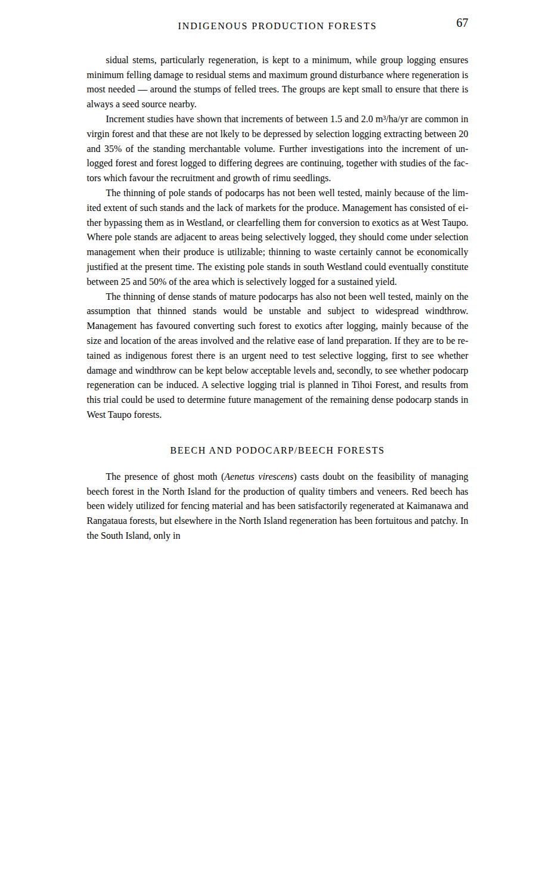Indigenous Production Forests
67
sidual stems, particularly regeneration, is kept to a minimum, while group logging ensures minimum felling damage to residual stems and maximum ground disturbance where regeneration is most needed — around the stumps of felled trees. The groups are kept small to ensure that there is always a seed source nearby.
Increment studies have shown that increments of between 1.5 and 2.0 m³/ha/yr are common in virgin forest and that these are not lkely to be depressed by selection logging extracting between 20 and 35% of the standing merchantable volume. Further investigations into the increment of unlogged forest and forest logged to differing degrees are continuing, together with studies of the factors which favour the recruitment and growth of rimu seedlings.
The thinning of pole stands of podocarps has not been well tested, mainly because of the limited extent of such stands and the lack of markets for the produce. Management has consisted of either bypassing them as in Westland, or clearfelling them for conversion to exotics as at West Taupo. Where pole stands are adjacent to areas being selectively logged, they should come under selection management when their produce is utilizable; thinning to waste certainly cannot be economically justified at the present time. The existing pole stands in south Westland could eventually constitute between 25 and 50% of the area which is selectively logged for a sustained yield.
The thinning of dense stands of mature podocarps has also not been well tested, mainly on the assumption that thinned stands would be unstable and subject to widespread windthrow. Management has favoured converting such forest to exotics after logging, mainly because of the size and location of the areas involved and the relative ease of land preparation. If they are to be retained as indigenous forest there is an urgent need to test selective logging, first to see whether damage and windthrow can be kept below acceptable levels and, secondly, to see whether podocarp regeneration can be induced. A selective logging trial is planned in Tihoi Forest, and results from this trial could be used to determine future management of the remaining dense podocarp stands in West Taupo forests.
Beech and Podocarp/Beech Forests
The presence of ghost moth (Aenetus virescens) casts doubt on the feasibility of managing beech forest in the North Island for the production of quality timbers and veneers. Red beech has been widely utilized for fencing material and has been satisfactorily regenerated at Kaimanawa and Rangataua forests, but elsewhere in the North Island regeneration has been fortuitous and patchy. In the South Island, only in